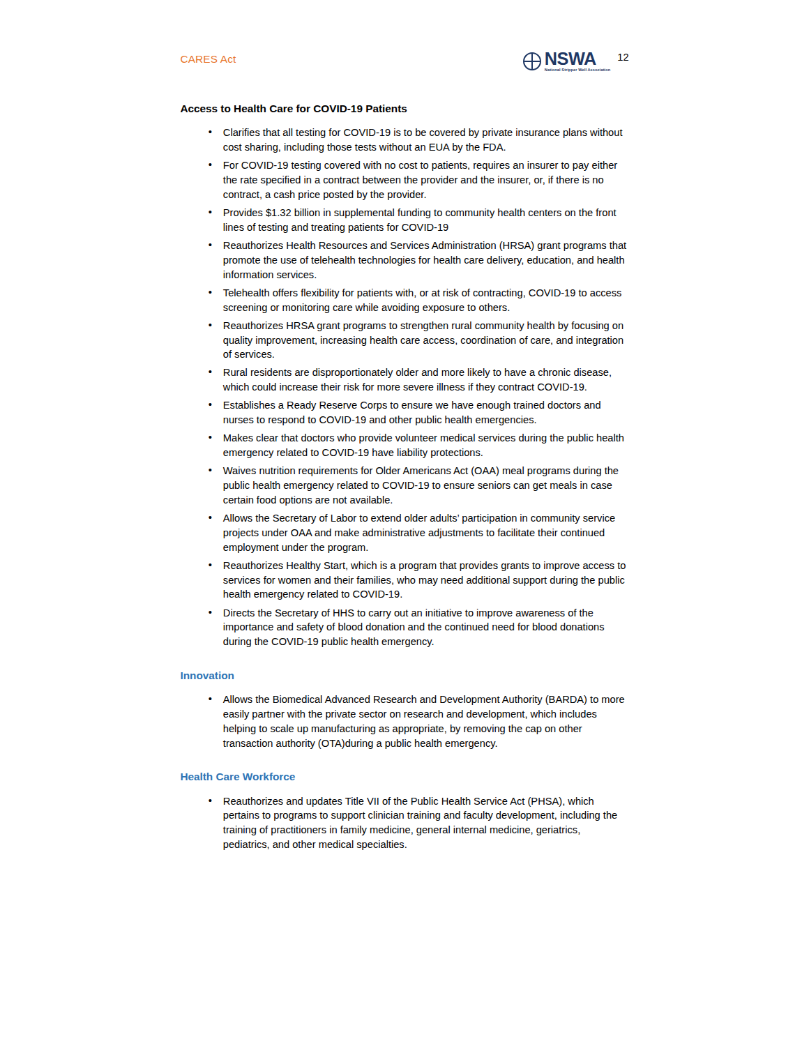CARES Act
NSWA National Stripper Well Association
12
Access to Health Care for COVID-19 Patients
Clarifies that all testing for COVID-19 is to be covered by private insurance plans without cost sharing, including those tests without an EUA by the FDA.
For COVID-19 testing covered with no cost to patients, requires an insurer to pay either the rate specified in a contract between the provider and the insurer, or, if there is no contract, a cash price posted by the provider.
Provides $1.32 billion in supplemental funding to community health centers on the front lines of testing and treating patients for COVID-19
Reauthorizes Health Resources and Services Administration (HRSA) grant programs that promote the use of telehealth technologies for health care delivery, education, and health information services.
Telehealth offers flexibility for patients with, or at risk of contracting, COVID-19 to access screening or monitoring care while avoiding exposure to others.
Reauthorizes HRSA grant programs to strengthen rural community health by focusing on quality improvement, increasing health care access, coordination of care, and integration of services.
Rural residents are disproportionately older and more likely to have a chronic disease, which could increase their risk for more severe illness if they contract COVID-19.
Establishes a Ready Reserve Corps to ensure we have enough trained doctors and nurses to respond to COVID-19 and other public health emergencies.
Makes clear that doctors who provide volunteer medical services during the public health emergency related to COVID-19 have liability protections.
Waives nutrition requirements for Older Americans Act (OAA) meal programs during the public health emergency related to COVID-19 to ensure seniors can get meals in case certain food options are not available.
Allows the Secretary of Labor to extend older adults’ participation in community service projects under OAA and make administrative adjustments to facilitate their continued employment under the program.
Reauthorizes Healthy Start, which is a program that provides grants to improve access to services for women and their families, who may need additional support during the public health emergency related to COVID-19.
Directs the Secretary of HHS to carry out an initiative to improve awareness of the importance and safety of blood donation and the continued need for blood donations during the COVID-19 public health emergency.
Innovation
Allows the Biomedical Advanced Research and Development Authority (BARDA) to more easily partner with the private sector on research and development, which includes helping to scale up manufacturing as appropriate, by removing the cap on other transaction authority (OTA)during a public health emergency.
Health Care Workforce
Reauthorizes and updates Title VII of the Public Health Service Act (PHSA), which pertains to programs to support clinician training and faculty development, including the training of practitioners in family medicine, general internal medicine, geriatrics, pediatrics, and other medical specialties.